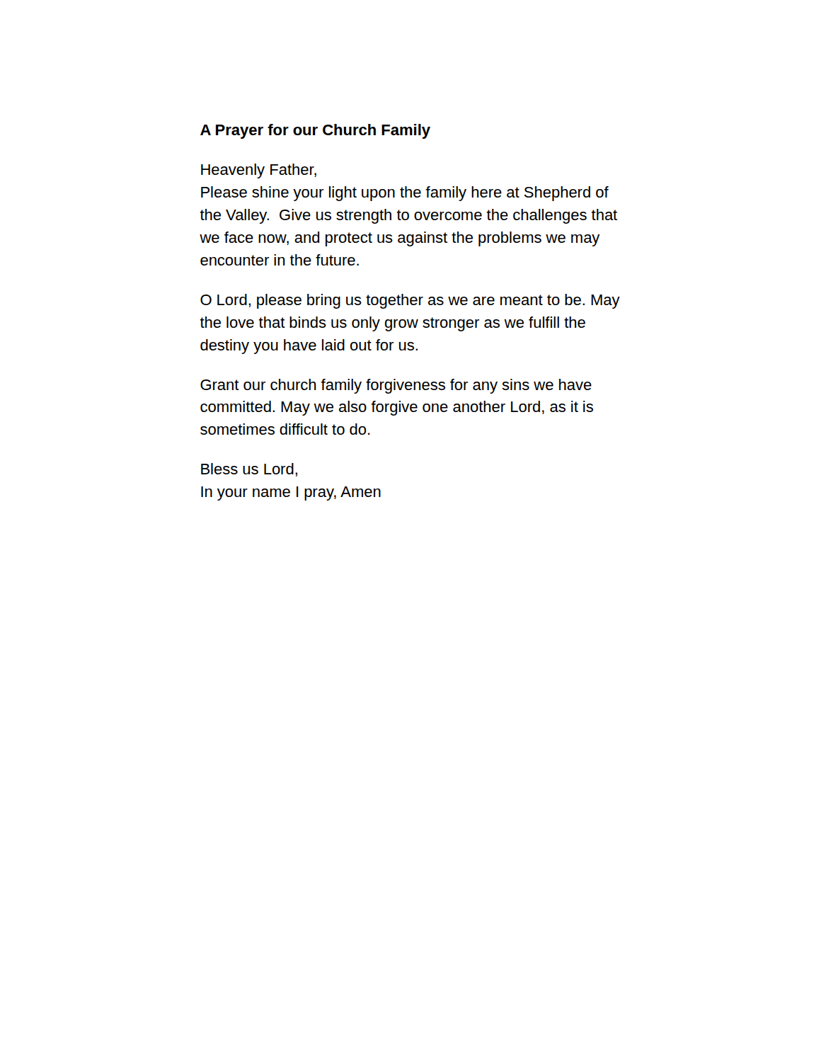A Prayer for our Church Family
Heavenly Father,
Please shine your light upon the family here at Shepherd of the Valley. Give us strength to overcome the challenges that we face now, and protect us against the problems we may encounter in the future.
O Lord, please bring us together as we are meant to be. May the love that binds us only grow stronger as we fulfill the destiny you have laid out for us.
Grant our church family forgiveness for any sins we have committed. May we also forgive one another Lord, as it is sometimes difficult to do.
Bless us Lord,
In your name I pray, Amen